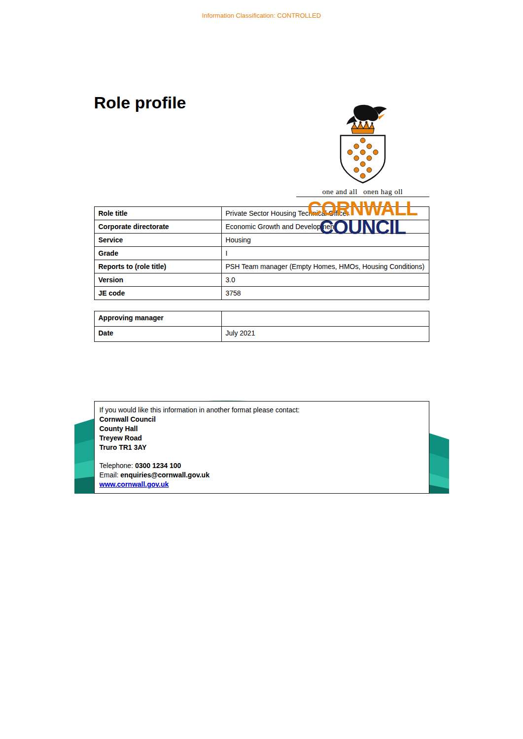Information Classification: CONTROLLED
one and all onen hag oll
CORNWALL
COUNCIL
Role profile
| Role title | Private Sector Housing Technical Officer |
| Corporate directorate | Economic Growth and Development |
| Service | Housing |
| Grade | I |
| Reports to (role title) | PSH Team manager (Empty Homes, HMOs, Housing Conditions) |
| Version | 3.0 |
| JE code | 3758 |
| Approving manager | |
| Date | July 2021 |
If you would like this information in another format please contact:
Cornwall Council
County Hall
Treyew Road
Truro TR1 3AY
Telephone: 0300 1234 100
Email: enquiries@cornwall.gov.uk
www.cornwall.gov.uk